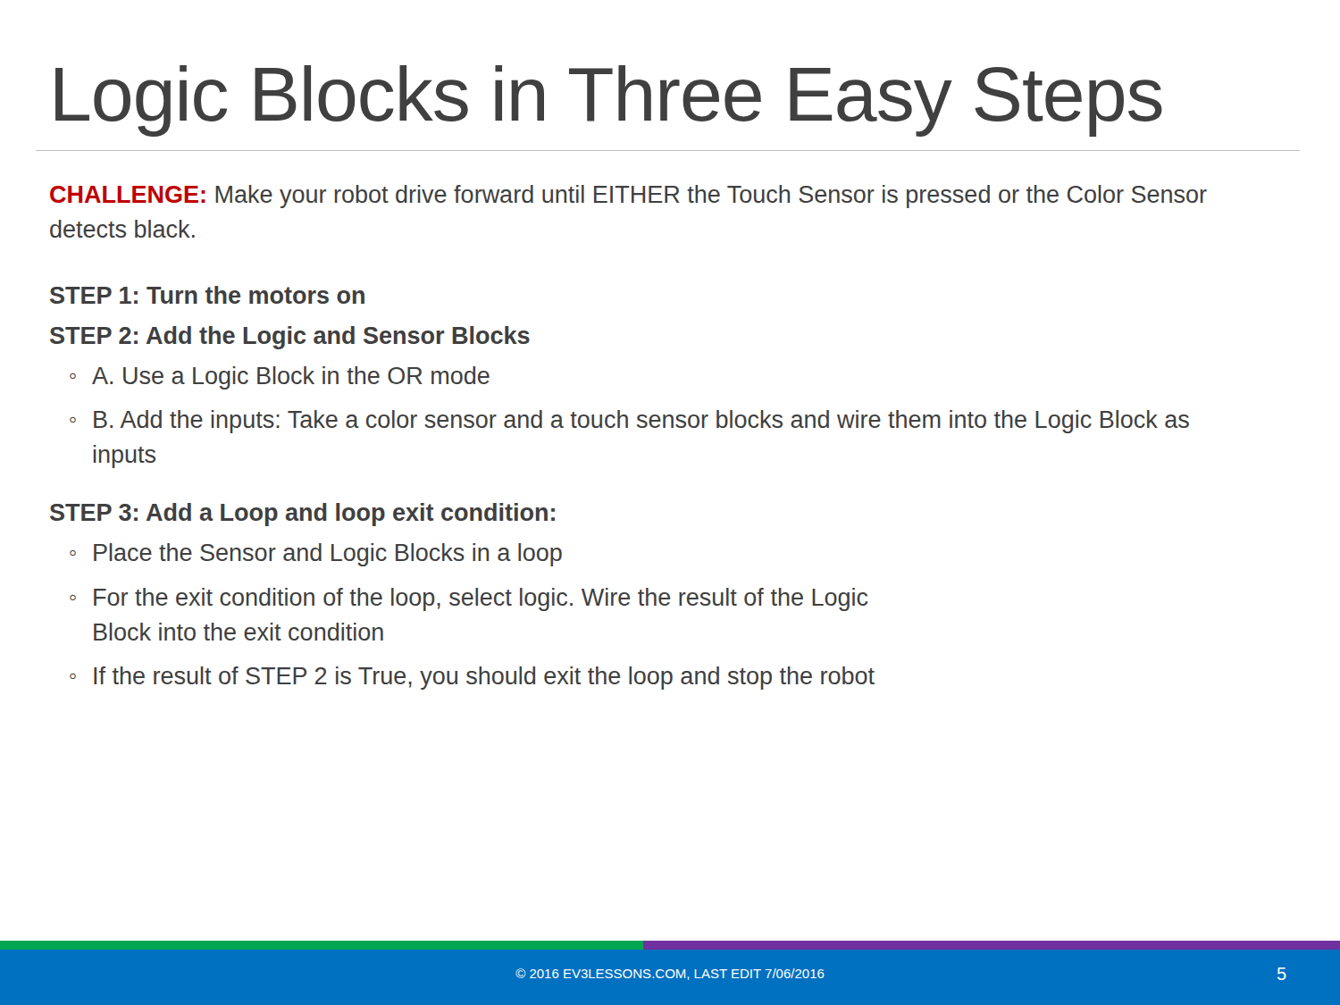Logic Blocks in Three Easy Steps
CHALLENGE: Make your robot drive forward until EITHER the Touch Sensor is pressed or the Color Sensor detects black.
STEP 1: Turn the motors on
STEP 2: Add the Logic and Sensor Blocks
A. Use a Logic Block in the OR mode
B. Add the inputs: Take a color sensor and a touch sensor blocks and wire them into the Logic Block as inputs
STEP 3: Add a Loop and loop exit condition:
Place the Sensor and Logic Blocks in a loop
For the exit condition of the loop, select logic. Wire the result of the Logic Block into the exit condition
If the result of STEP 2 is True, you should exit the loop and stop the robot
© 2016 EV3LESSONS.COM, LAST EDIT 7/06/2016 5